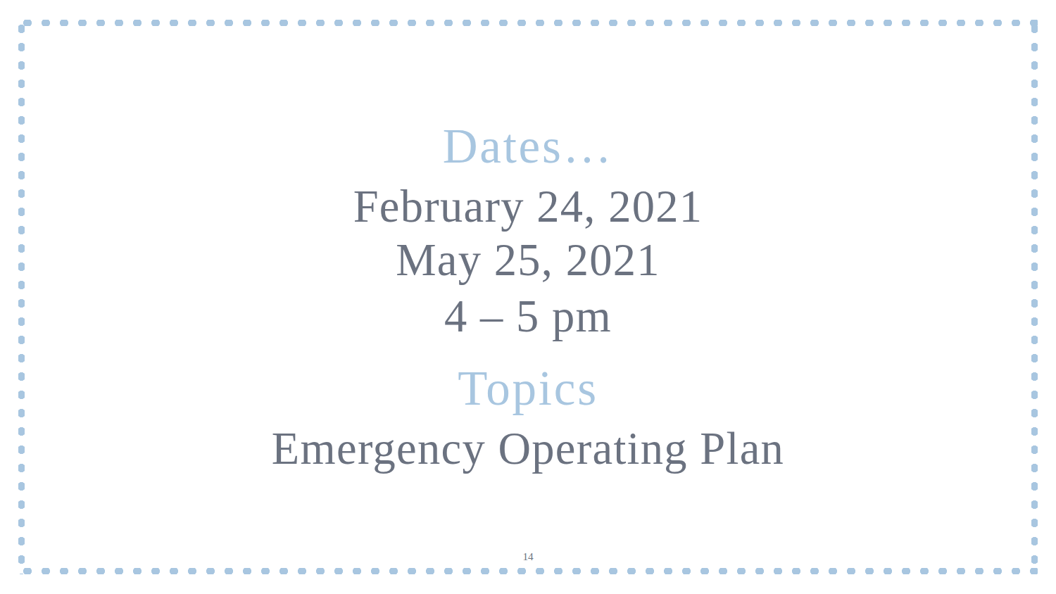Dates…
February 24, 2021
May 25, 2021
4 – 5 pm
Topics
Emergency Operating Plan
14